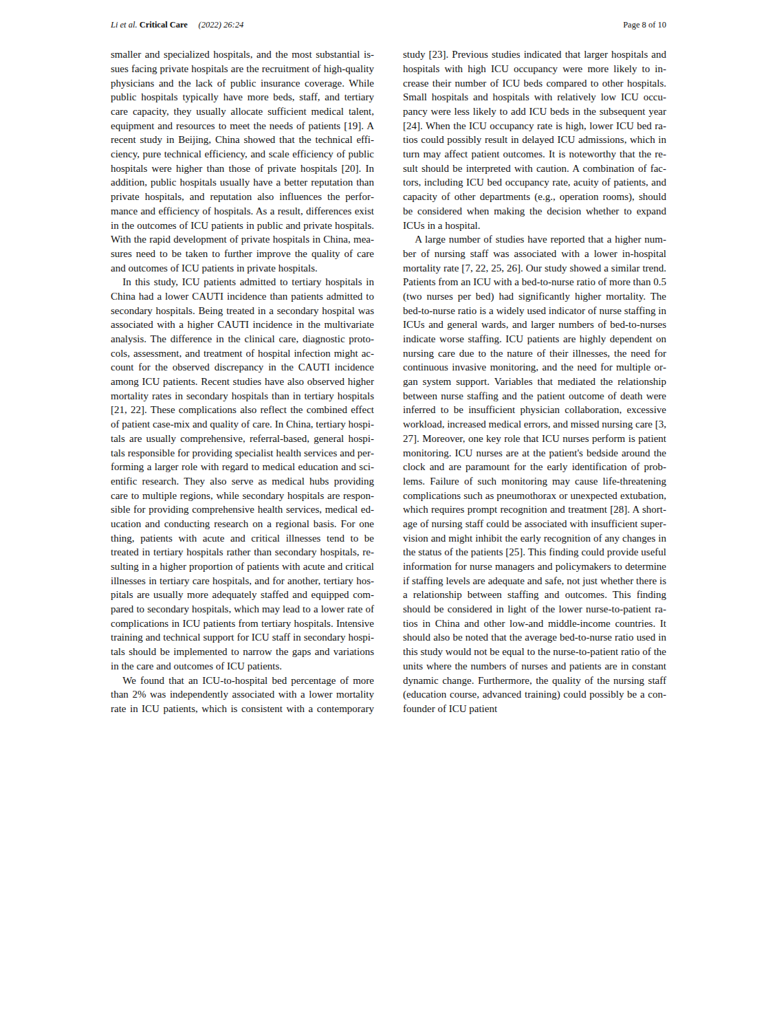Li et al. Critical Care (2022) 26:24
Page 8 of 10
smaller and specialized hospitals, and the most substantial issues facing private hospitals are the recruitment of high-quality physicians and the lack of public insurance coverage. While public hospitals typically have more beds, staff, and tertiary care capacity, they usually allocate sufficient medical talent, equipment and resources to meet the needs of patients [19]. A recent study in Beijing, China showed that the technical efficiency, pure technical efficiency, and scale efficiency of public hospitals were higher than those of private hospitals [20]. In addition, public hospitals usually have a better reputation than private hospitals, and reputation also influences the performance and efficiency of hospitals. As a result, differences exist in the outcomes of ICU patients in public and private hospitals. With the rapid development of private hospitals in China, measures need to be taken to further improve the quality of care and outcomes of ICU patients in private hospitals.
In this study, ICU patients admitted to tertiary hospitals in China had a lower CAUTI incidence than patients admitted to secondary hospitals. Being treated in a secondary hospital was associated with a higher CAUTI incidence in the multivariate analysis. The difference in the clinical care, diagnostic protocols, assessment, and treatment of hospital infection might account for the observed discrepancy in the CAUTI incidence among ICU patients. Recent studies have also observed higher mortality rates in secondary hospitals than in tertiary hospitals [21, 22]. These complications also reflect the combined effect of patient case-mix and quality of care. In China, tertiary hospitals are usually comprehensive, referral-based, general hospitals responsible for providing specialist health services and performing a larger role with regard to medical education and scientific research. They also serve as medical hubs providing care to multiple regions, while secondary hospitals are responsible for providing comprehensive health services, medical education and conducting research on a regional basis. For one thing, patients with acute and critical illnesses tend to be treated in tertiary hospitals rather than secondary hospitals, resulting in a higher proportion of patients with acute and critical illnesses in tertiary care hospitals, and for another, tertiary hospitals are usually more adequately staffed and equipped compared to secondary hospitals, which may lead to a lower rate of complications in ICU patients from tertiary hospitals. Intensive training and technical support for ICU staff in secondary hospitals should be implemented to narrow the gaps and variations in the care and outcomes of ICU patients.
We found that an ICU-to-hospital bed percentage of more than 2% was independently associated with a lower mortality rate in ICU patients, which is consistent with a contemporary study [23]. Previous studies indicated that larger hospitals and hospitals with high ICU occupancy were more likely to increase their number of ICU beds compared to other hospitals. Small hospitals and hospitals with relatively low ICU occupancy were less likely to add ICU beds in the subsequent year [24]. When the ICU occupancy rate is high, lower ICU bed ratios could possibly result in delayed ICU admissions, which in turn may affect patient outcomes. It is noteworthy that the result should be interpreted with caution. A combination of factors, including ICU bed occupancy rate, acuity of patients, and capacity of other departments (e.g., operation rooms), should be considered when making the decision whether to expand ICUs in a hospital.
A large number of studies have reported that a higher number of nursing staff was associated with a lower in-hospital mortality rate [7, 22, 25, 26]. Our study showed a similar trend. Patients from an ICU with a bed-to-nurse ratio of more than 0.5 (two nurses per bed) had significantly higher mortality. The bed-to-nurse ratio is a widely used indicator of nurse staffing in ICUs and general wards, and larger numbers of bed-to-nurses indicate worse staffing. ICU patients are highly dependent on nursing care due to the nature of their illnesses, the need for continuous invasive monitoring, and the need for multiple organ system support. Variables that mediated the relationship between nurse staffing and the patient outcome of death were inferred to be insufficient physician collaboration, excessive workload, increased medical errors, and missed nursing care [3, 27]. Moreover, one key role that ICU nurses perform is patient monitoring. ICU nurses are at the patient's bedside around the clock and are paramount for the early identification of problems. Failure of such monitoring may cause life-threatening complications such as pneumothorax or unexpected extubation, which requires prompt recognition and treatment [28]. A shortage of nursing staff could be associated with insufficient supervision and might inhibit the early recognition of any changes in the status of the patients [25]. This finding could provide useful information for nurse managers and policymakers to determine if staffing levels are adequate and safe, not just whether there is a relationship between staffing and outcomes. This finding should be considered in light of the lower nurse-to-patient ratios in China and other low-and middle-income countries. It should also be noted that the average bed-to-nurse ratio used in this study would not be equal to the nurse-to-patient ratio of the units where the numbers of nurses and patients are in constant dynamic change. Furthermore, the quality of the nursing staff (education course, advanced training) could possibly be a confounder of ICU patient